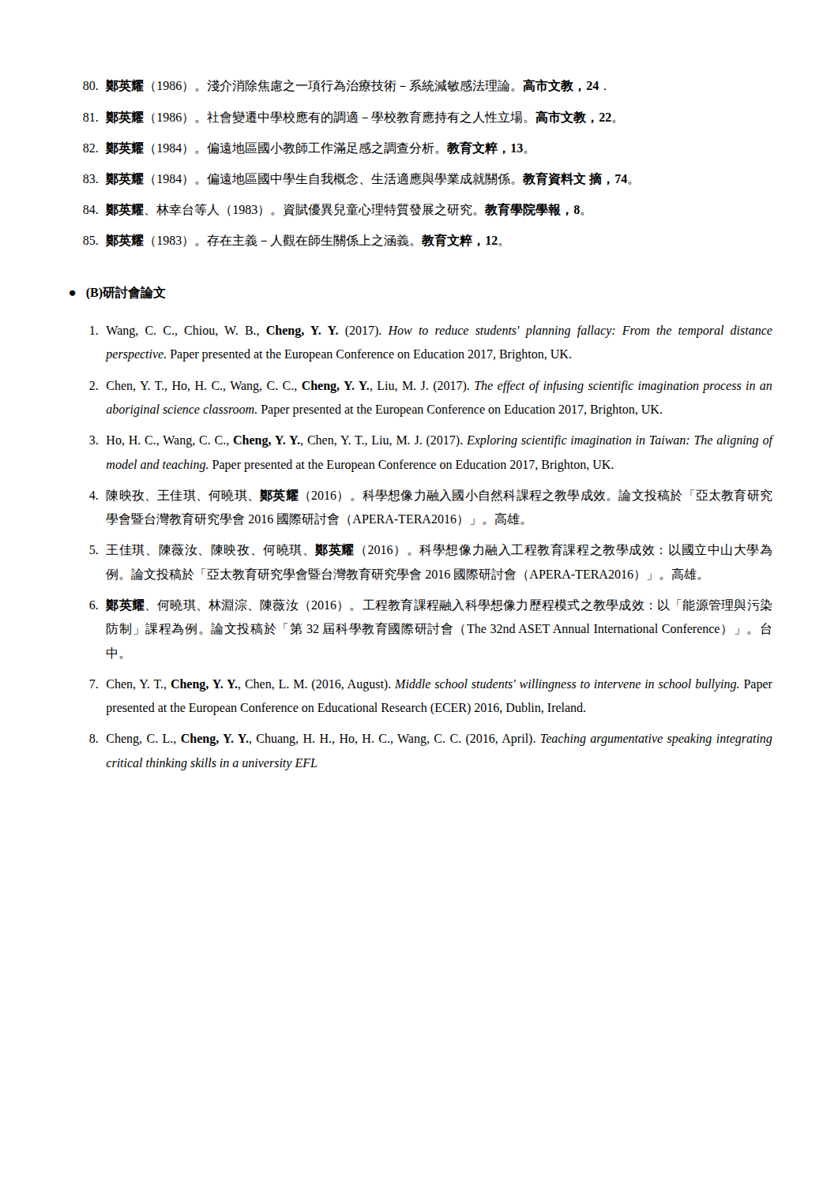80. 鄭英耀（1986）。淺介消除焦慮之一項行為治療技術－系統減敏感法理論。高市文教，24．
81. 鄭英耀（1986）。社會變遷中學校應有的調適－學校教育應持有之人性立場。高市文教，22。
82. 鄭英耀（1984）。偏遠地區國小教師工作滿足感之調查分析。教育文粹，13。
83. 鄭英耀（1984）。偏遠地區國中學生自我概念、生活適應與學業成就關係。教育資料文 摘，74。
84. 鄭英耀、林幸台等人（1983）。資賦優異兒童心理特質發展之研究。教育學院學報，8。
85. 鄭英耀（1983）。存在主義－人觀在師生關係上之涵義。教育文粹，12。
●(B)研討會論文
1. Wang, C. C., Chiou, W. B., Cheng, Y. Y. (2017). How to reduce students' planning fallacy: From the temporal distance perspective. Paper presented at the European Conference on Education 2017, Brighton, UK.
2. Chen, Y. T., Ho, H. C., Wang, C. C., Cheng, Y. Y., Liu, M. J. (2017). The effect of infusing scientific imagination process in an aboriginal science classroom. Paper presented at the European Conference on Education 2017, Brighton, UK.
3. Ho, H. C., Wang, C. C., Cheng, Y. Y., Chen, Y. T., Liu, M. J. (2017). Exploring scientific imagination in Taiwan: The aligning of model and teaching. Paper presented at the European Conference on Education 2017, Brighton, UK.
4. 陳映孜、王佳琪、何曉琪、鄭英耀（2016）。科學想像力融入國小自然科課程之教學成效。論文投稿於「亞太教育研究學會暨台灣教育研究學會 2016 國際研討會（APERA-TERA2016）」。高雄。
5. 王佳琪、陳薇汝、陳映孜、何曉琪、鄭英耀（2016）。科學想像力融入工程教育課程之教學成效：以國立中山大學為例。論文投稿於「亞太教育研究學會暨台灣教育研究學會 2016 國際研討會（APERA-TERA2016）」。高雄。
6. 鄭英耀、何曉琪、林淵淙、陳薇汝（2016）。工程教育課程融入科學想像力歷程模式之教學成效：以「能源管理與污染防制」課程為例。論文投稿於「第 32 屆科學教育國際研討會（The 32nd ASET Annual International Conference）」。台中。
7. Chen, Y. T., Cheng, Y. Y., Chen, L. M. (2016, August). Middle school students' willingness to intervene in school bullying. Paper presented at the European Conference on Educational Research (ECER) 2016, Dublin, Ireland.
8. Cheng, C. L., Cheng, Y. Y., Chuang, H. H., Ho, H. C., Wang, C. C. (2016, April). Teaching argumentative speaking integrating critical thinking skills in a university EFL